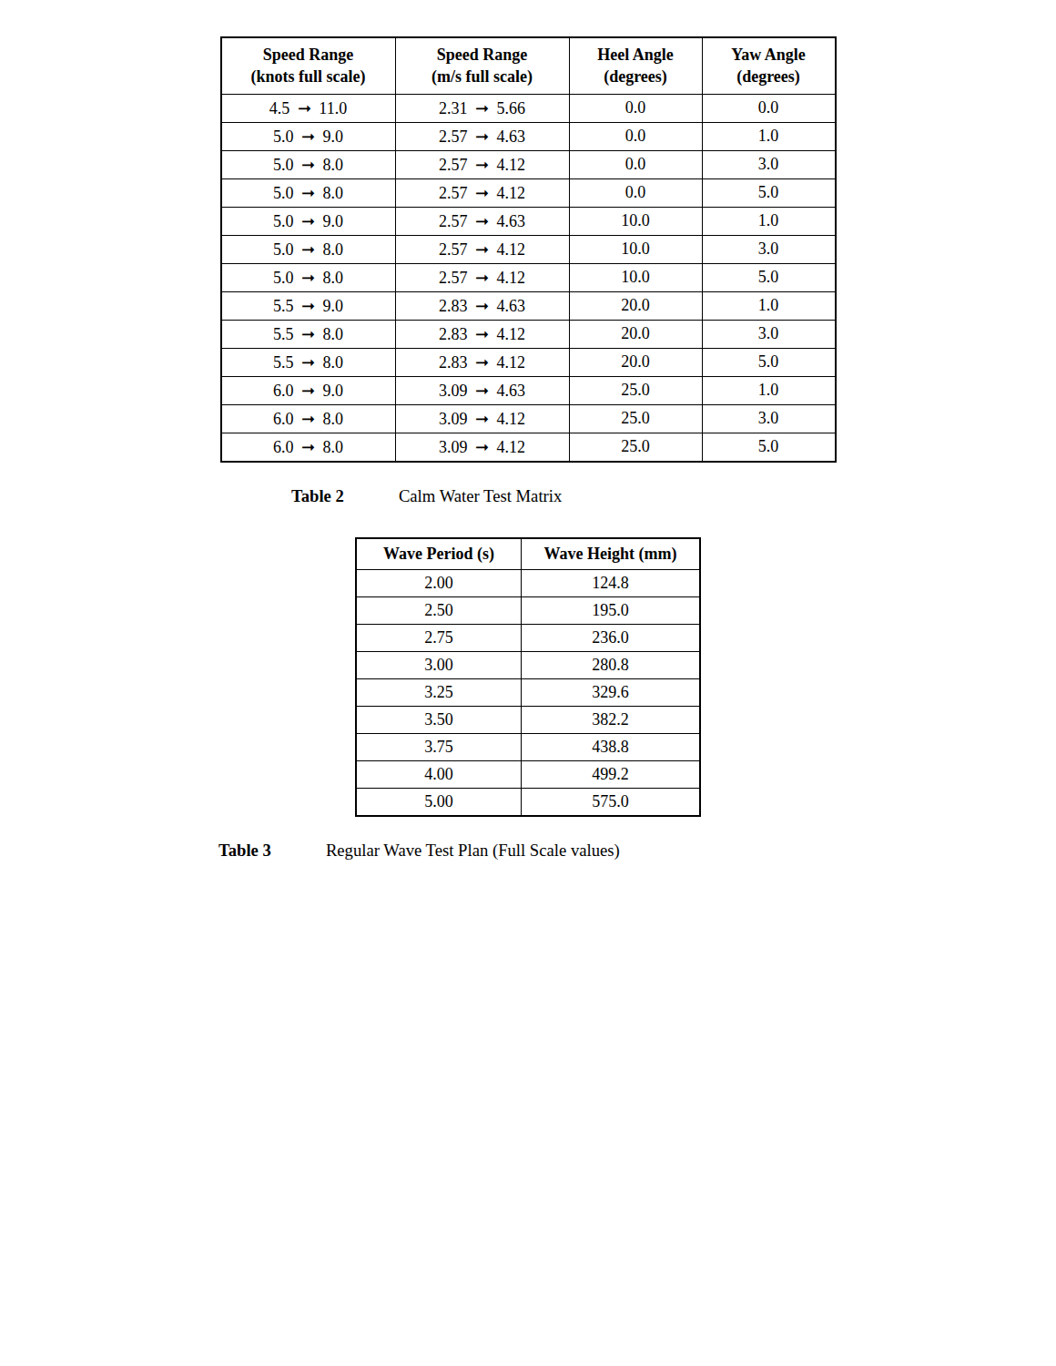| Speed Range (knots full scale) | Speed Range (m/s full scale) | Heel Angle (degrees) | Yaw Angle (degrees) |
| --- | --- | --- | --- |
| 4.5 ➞ 11.0 | 2.31 ➞ 5.66 | 0.0 | 0.0 |
| 5.0 ➞ 9.0 | 2.57 ➞ 4.63 | 0.0 | 1.0 |
| 5.0 ➞ 8.0 | 2.57 ➞ 4.12 | 0.0 | 3.0 |
| 5.0 ➞ 8.0 | 2.57 ➞ 4.12 | 0.0 | 5.0 |
| 5.0 ➞ 9.0 | 2.57 ➞ 4.63 | 10.0 | 1.0 |
| 5.0 ➞ 8.0 | 2.57 ➞ 4.12 | 10.0 | 3.0 |
| 5.0 ➞ 8.0 | 2.57 ➞ 4.12 | 10.0 | 5.0 |
| 5.5 ➞ 9.0 | 2.83 ➞ 4.63 | 20.0 | 1.0 |
| 5.5 ➞ 8.0 | 2.83 ➞ 4.12 | 20.0 | 3.0 |
| 5.5 ➞ 8.0 | 2.83 ➞ 4.12 | 20.0 | 5.0 |
| 6.0 ➞ 9.0 | 3.09 ➞ 4.63 | 25.0 | 1.0 |
| 6.0 ➞ 8.0 | 3.09 ➞ 4.12 | 25.0 | 3.0 |
| 6.0 ➞ 8.0 | 3.09 ➞ 4.12 | 25.0 | 5.0 |
Table 2 Calm Water Test Matrix
| Wave Period (s) | Wave Height (mm) |
| --- | --- |
| 2.00 | 124.8 |
| 2.50 | 195.0 |
| 2.75 | 236.0 |
| 3.00 | 280.8 |
| 3.25 | 329.6 |
| 3.50 | 382.2 |
| 3.75 | 438.8 |
| 4.00 | 499.2 |
| 5.00 | 575.0 |
Table 3 Regular Wave Test Plan (Full Scale values)